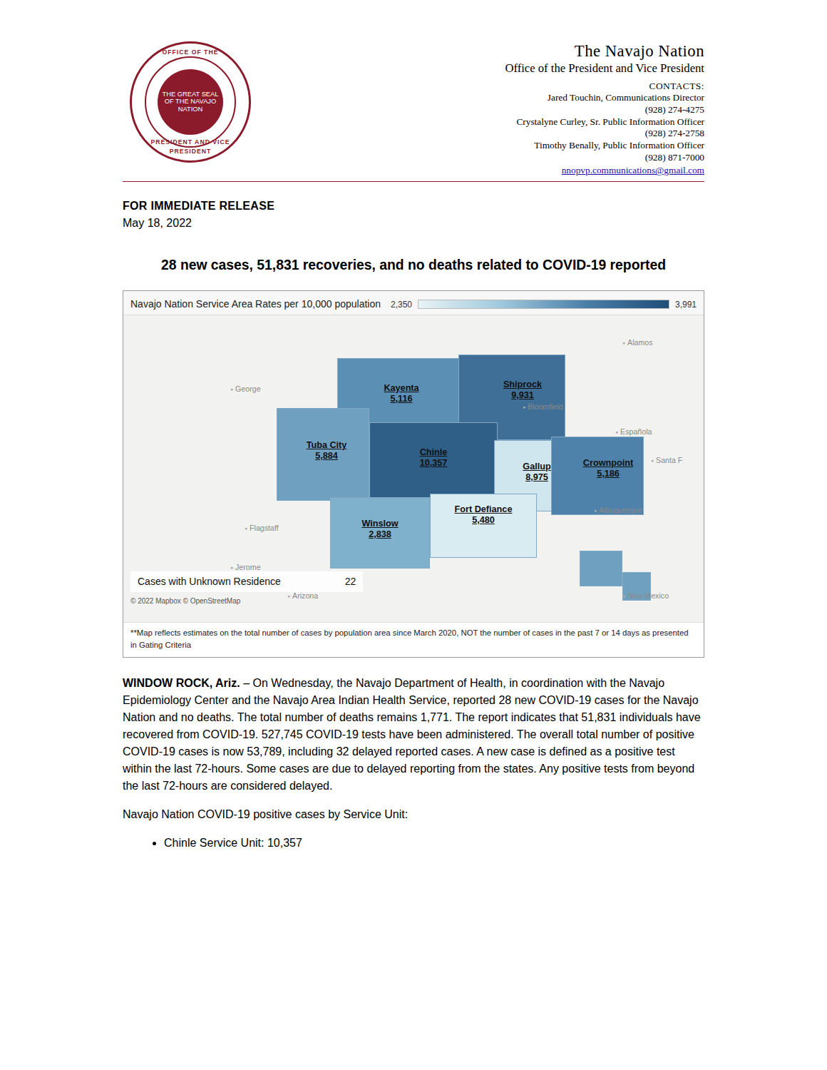OFFICE OF THE
THE GREAT SEAL OF THE NAVAJO NATION
PRESIDENT AND VICE PRESIDENT
The Navajo Nation
Office of the President and Vice President
CONTACTS:
Jared Touchin, Communications Director
(928) 274-4275
Crystalyne Curley, Sr. Public Information Officer
(928) 274-2758
Timothy Benally, Public Information Officer
(928) 871-7000
nnopvp.communications@gmail.com
FOR IMMEDIATE RELEASE
May 18, 2022
28 new cases, 51,831 recoveries, and no deaths related to COVID-19 reported
Navajo Nation Service Area Rates per 10,000 population
2,350
3,991
Kayenta5,116
Shiprock9,931
Tuba City5,884
Chinle10,357
Gallup8,975
Crownpoint5,186
Fort Defiance5,480
Winslow2,838
Alamos
Bloomfield
Española
Santa F
Albuquerque
George
Flagstaff
Jerome
Arizona
New Mexico
Cases with Unknown Residence 22
© 2022 Mapbox © OpenStreetMap
**Map reflects estimates on the total number of cases by population area since March 2020, NOT the number of cases in the past 7 or 14 days as presented in Gating Criteria
WINDOW ROCK, Ariz. – On Wednesday, the Navajo Department of Health, in coordination with the Navajo Epidemiology Center and the Navajo Area Indian Health Service, reported 28 new COVID-19 cases for the Navajo Nation and no deaths. The total number of deaths remains 1,771. The report indicates that 51,831 individuals have recovered from COVID-19. 527,745 COVID-19 tests have been administered. The overall total number of positive COVID-19 cases is now 53,789, including 32 delayed reported cases. A new case is defined as a positive test within the last 72-hours. Some cases are due to delayed reporting from the states. Any positive tests from beyond the last 72-hours are considered delayed.
Navajo Nation COVID-19 positive cases by Service Unit:
Chinle Service Unit: 10,357